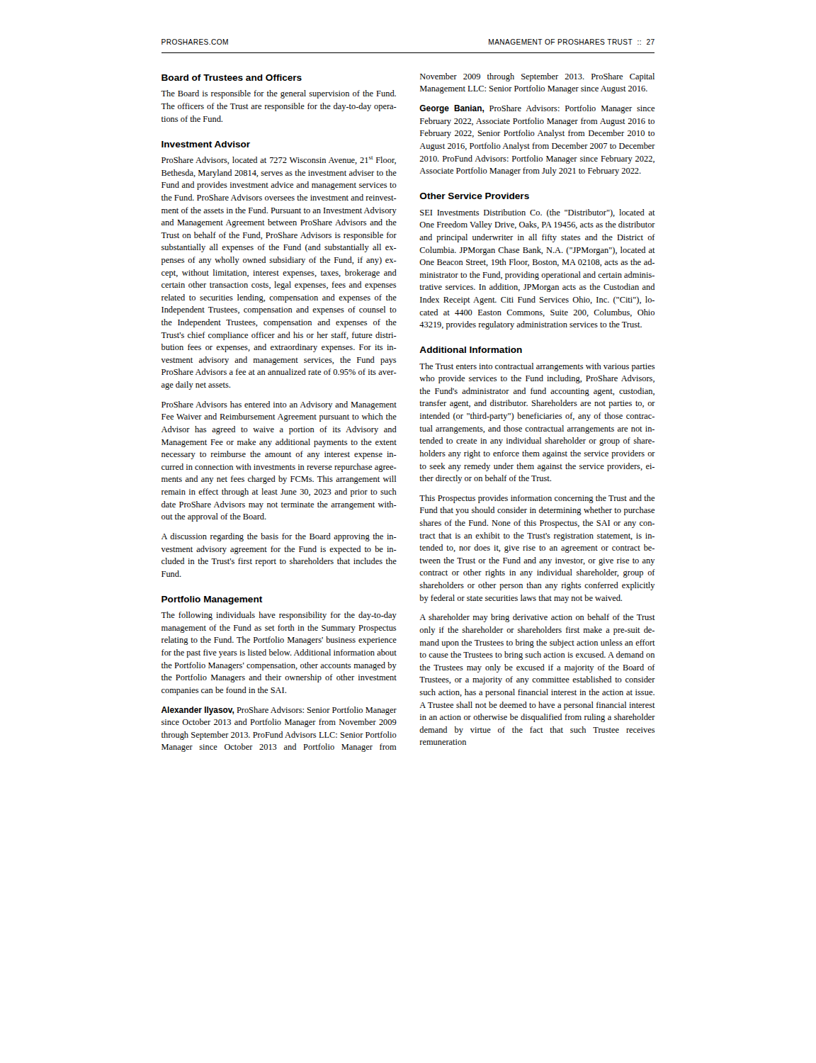ProShares.com
Management of ProShares Trust :: 27
Board of Trustees and Officers
The Board is responsible for the general supervision of the Fund. The officers of the Trust are responsible for the day-to-day operations of the Fund.
Investment Advisor
ProShare Advisors, located at 7272 Wisconsin Avenue, 21st Floor, Bethesda, Maryland 20814, serves as the investment adviser to the Fund and provides investment advice and management services to the Fund. ProShare Advisors oversees the investment and reinvestment of the assets in the Fund. Pursuant to an Investment Advisory and Management Agreement between ProShare Advisors and the Trust on behalf of the Fund, ProShare Advisors is responsible for substantially all expenses of the Fund (and substantially all expenses of any wholly owned subsidiary of the Fund, if any) except, without limitation, interest expenses, taxes, brokerage and certain other transaction costs, legal expenses, fees and expenses related to securities lending, compensation and expenses of the Independent Trustees, compensation and expenses of counsel to the Independent Trustees, compensation and expenses of the Trust's chief compliance officer and his or her staff, future distribution fees or expenses, and extraordinary expenses. For its investment advisory and management services, the Fund pays ProShare Advisors a fee at an annualized rate of 0.95% of its average daily net assets.
ProShare Advisors has entered into an Advisory and Management Fee Waiver and Reimbursement Agreement pursuant to which the Advisor has agreed to waive a portion of its Advisory and Management Fee or make any additional payments to the extent necessary to reimburse the amount of any interest expense incurred in connection with investments in reverse repurchase agreements and any net fees charged by FCMs. This arrangement will remain in effect through at least June 30, 2023 and prior to such date ProShare Advisors may not terminate the arrangement without the approval of the Board.
A discussion regarding the basis for the Board approving the investment advisory agreement for the Fund is expected to be included in the Trust's first report to shareholders that includes the Fund.
Portfolio Management
The following individuals have responsibility for the day-to-day management of the Fund as set forth in the Summary Prospectus relating to the Fund. The Portfolio Managers' business experience for the past five years is listed below. Additional information about the Portfolio Managers' compensation, other accounts managed by the Portfolio Managers and their ownership of other investment companies can be found in the SAI.
Alexander Ilyasov, ProShare Advisors: Senior Portfolio Manager since October 2013 and Portfolio Manager from November 2009 through September 2013. ProFund Advisors LLC: Senior Portfolio Manager since October 2013 and Portfolio Manager from November 2009 through September 2013. ProShare Capital Management LLC: Senior Portfolio Manager since August 2016.
George Banian, ProShare Advisors: Portfolio Manager since February 2022, Associate Portfolio Manager from August 2016 to February 2022, Senior Portfolio Analyst from December 2010 to August 2016, Portfolio Analyst from December 2007 to December 2010. ProFund Advisors: Portfolio Manager since February 2022, Associate Portfolio Manager from July 2021 to February 2022.
Other Service Providers
SEI Investments Distribution Co. (the "Distributor"), located at One Freedom Valley Drive, Oaks, PA 19456, acts as the distributor and principal underwriter in all fifty states and the District of Columbia. JPMorgan Chase Bank, N.A. ("JPMorgan"), located at One Beacon Street, 19th Floor, Boston, MA 02108, acts as the administrator to the Fund, providing operational and certain administrative services. In addition, JPMorgan acts as the Custodian and Index Receipt Agent. Citi Fund Services Ohio, Inc. ("Citi"), located at 4400 Easton Commons, Suite 200, Columbus, Ohio 43219, provides regulatory administration services to the Trust.
Additional Information
The Trust enters into contractual arrangements with various parties who provide services to the Fund including, ProShare Advisors, the Fund's administrator and fund accounting agent, custodian, transfer agent, and distributor. Shareholders are not parties to, or intended (or "third-party") beneficiaries of, any of those contractual arrangements, and those contractual arrangements are not intended to create in any individual shareholder or group of shareholders any right to enforce them against the service providers or to seek any remedy under them against the service providers, either directly or on behalf of the Trust.
This Prospectus provides information concerning the Trust and the Fund that you should consider in determining whether to purchase shares of the Fund. None of this Prospectus, the SAI or any contract that is an exhibit to the Trust's registration statement, is intended to, nor does it, give rise to an agreement or contract between the Trust or the Fund and any investor, or give rise to any contract or other rights in any individual shareholder, group of shareholders or other person than any rights conferred explicitly by federal or state securities laws that may not be waived.
A shareholder may bring derivative action on behalf of the Trust only if the shareholder or shareholders first make a pre-suit demand upon the Trustees to bring the subject action unless an effort to cause the Trustees to bring such action is excused. A demand on the Trustees may only be excused if a majority of the Board of Trustees, or a majority of any committee established to consider such action, has a personal financial interest in the action at issue. A Trustee shall not be deemed to have a personal financial interest in an action or otherwise be disqualified from ruling a shareholder demand by virtue of the fact that such Trustee receives remuneration